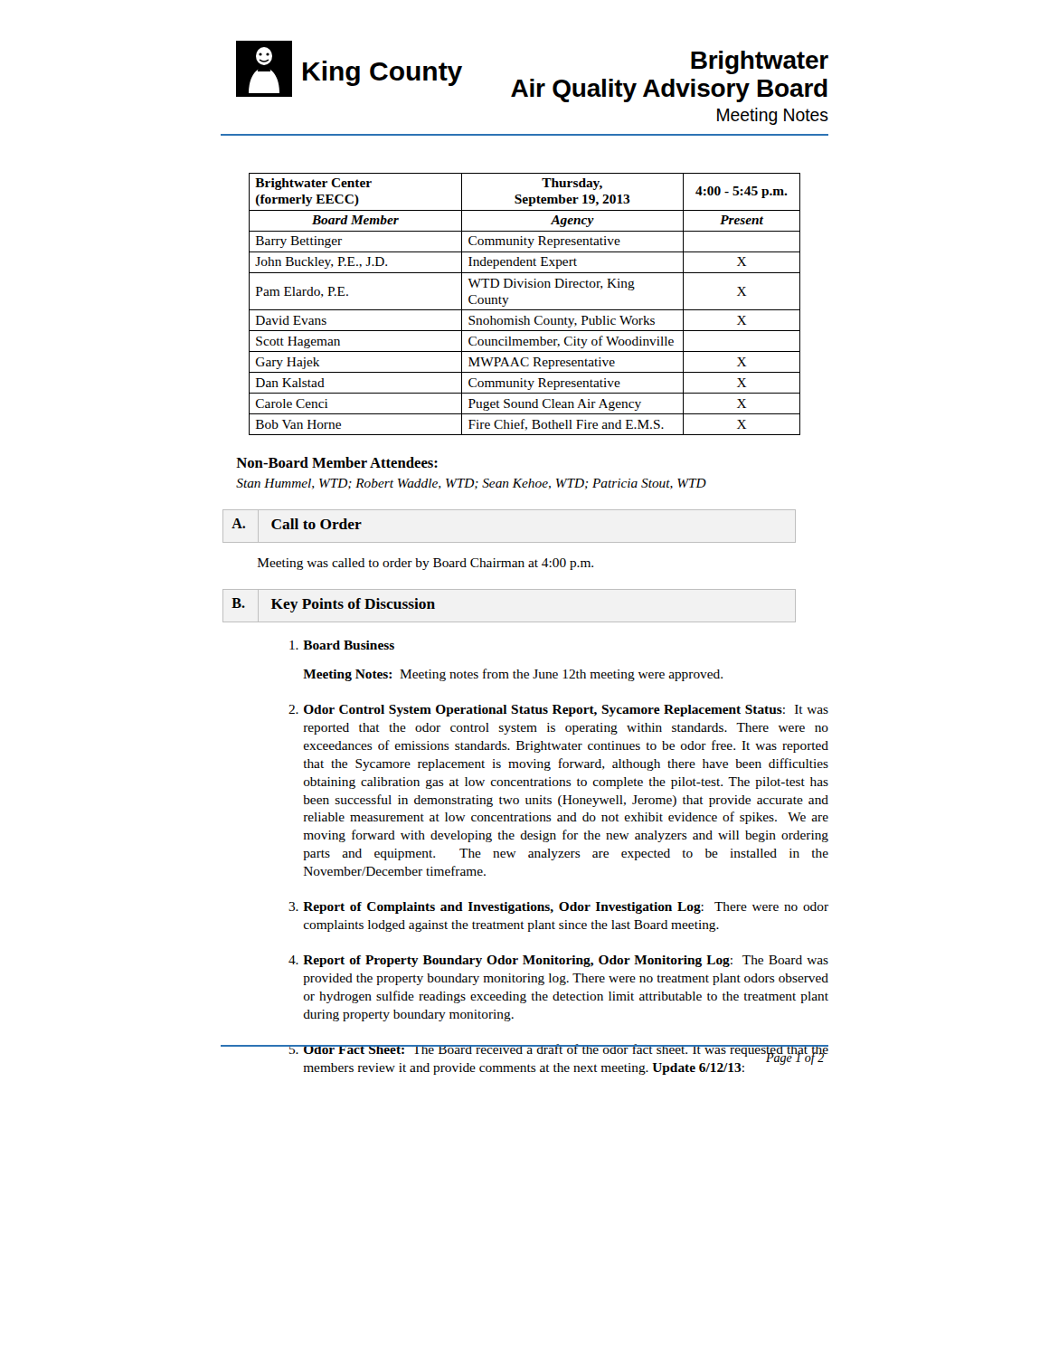King County
Brightwater
Air Quality Advisory Board
Meeting Notes
| Brightwater Center (formerly EECC) | Thursday, September 19, 2013 | 4:00 - 5:45 p.m. |
| Board Member | Agency | Present |
| Barry Bettinger | Community Representative | |
| John Buckley, P.E., J.D. | Independent Expert | X |
| Pam Elardo, P.E. | WTD Division Director, King County | X |
| David Evans | Snohomish County, Public Works | X |
| Scott Hageman | Councilmember, City of Woodinville | |
| Gary Hajek | MWPAAC Representative | X |
| Dan Kalstad | Community Representative | X |
| Carole Cenci | Puget Sound Clean Air Agency | X |
| Bob Van Horne | Fire Chief, Bothell Fire and E.M.S. | X |
Non-Board Member Attendees:
Stan Hummel, WTD; Robert Waddle, WTD; Sean Kehoe, WTD; Patricia Stout, WTD
A.
Call to Order
Meeting was called to order by Board Chairman at 4:00 p.m.
B.
Key Points of Discussion
Board Business
Meeting Notes: Meeting notes from the June 12th meeting were approved.
Odor Control System Operational Status Report, Sycamore Replacement Status: It was reported that the odor control system is operating within standards. There were no exceedances of emissions standards. Brightwater continues to be odor free. It was reported that the Sycamore replacement is moving forward, although there have been difficulties obtaining calibration gas at low concentrations to complete the pilot-test. The pilot-test has been successful in demonstrating two units (Honeywell, Jerome) that provide accurate and reliable measurement at low concentrations and do not exhibit evidence of spikes. We are moving forward with developing the design for the new analyzers and will begin ordering parts and equipment. The new analyzers are expected to be installed in the November/December timeframe.
Report of Complaints and Investigations, Odor Investigation Log: There were no odor complaints lodged against the treatment plant since the last Board meeting.
Report of Property Boundary Odor Monitoring, Odor Monitoring Log: The Board was provided the property boundary monitoring log. There were no treatment plant odors observed or hydrogen sulfide readings exceeding the detection limit attributable to the treatment plant during property boundary monitoring.
Odor Fact Sheet: The Board received a draft of the odor fact sheet. It was requested that the members review it and provide comments at the next meeting. Update 6/12/13:
Page 1 of 2